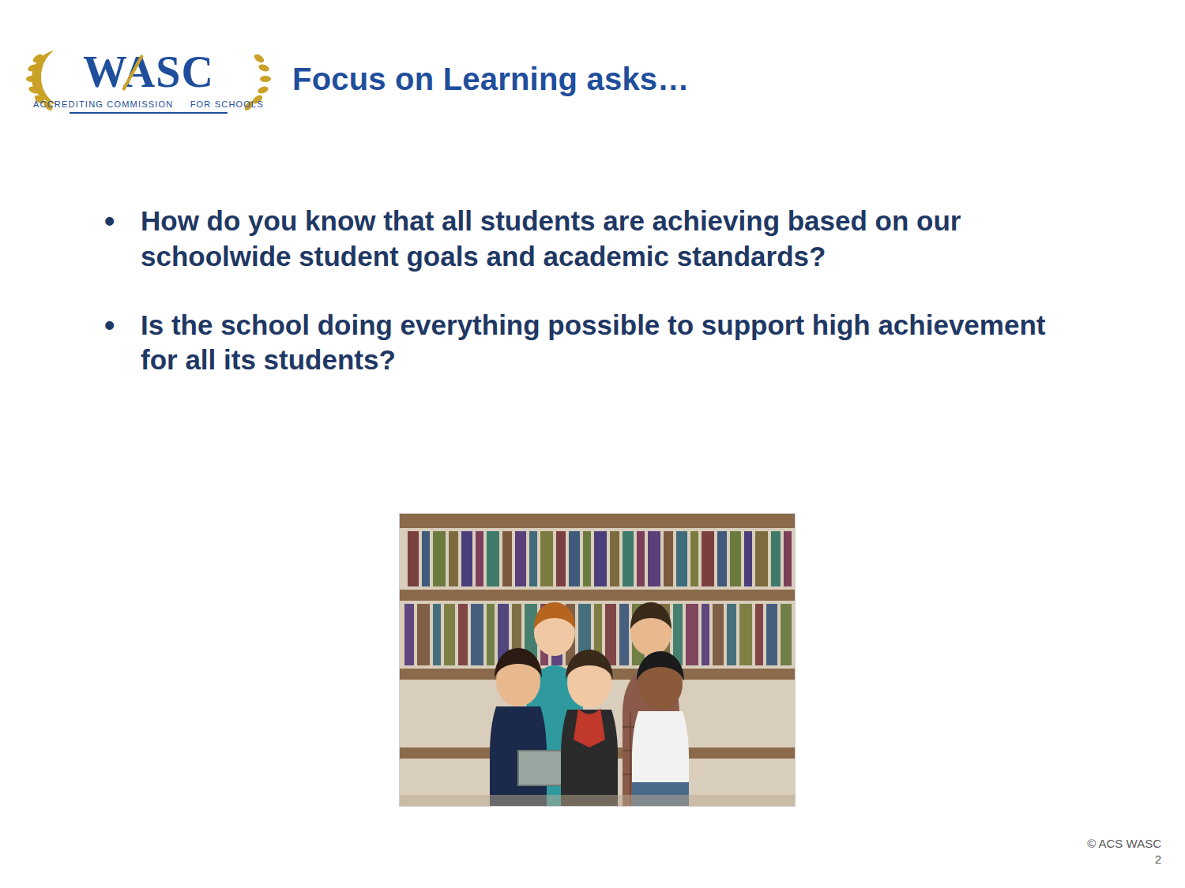ACS WASC logo WASC ACCREDITING COMMISSION FOR SCHOOLS
Focus on Learning asks…
How do you know that all students are achieving based on our schoolwide student goals and academic standards?
Is the school doing everything possible to support high achievement for all its students?
Five smiling students in a library
© ACS WASC
2